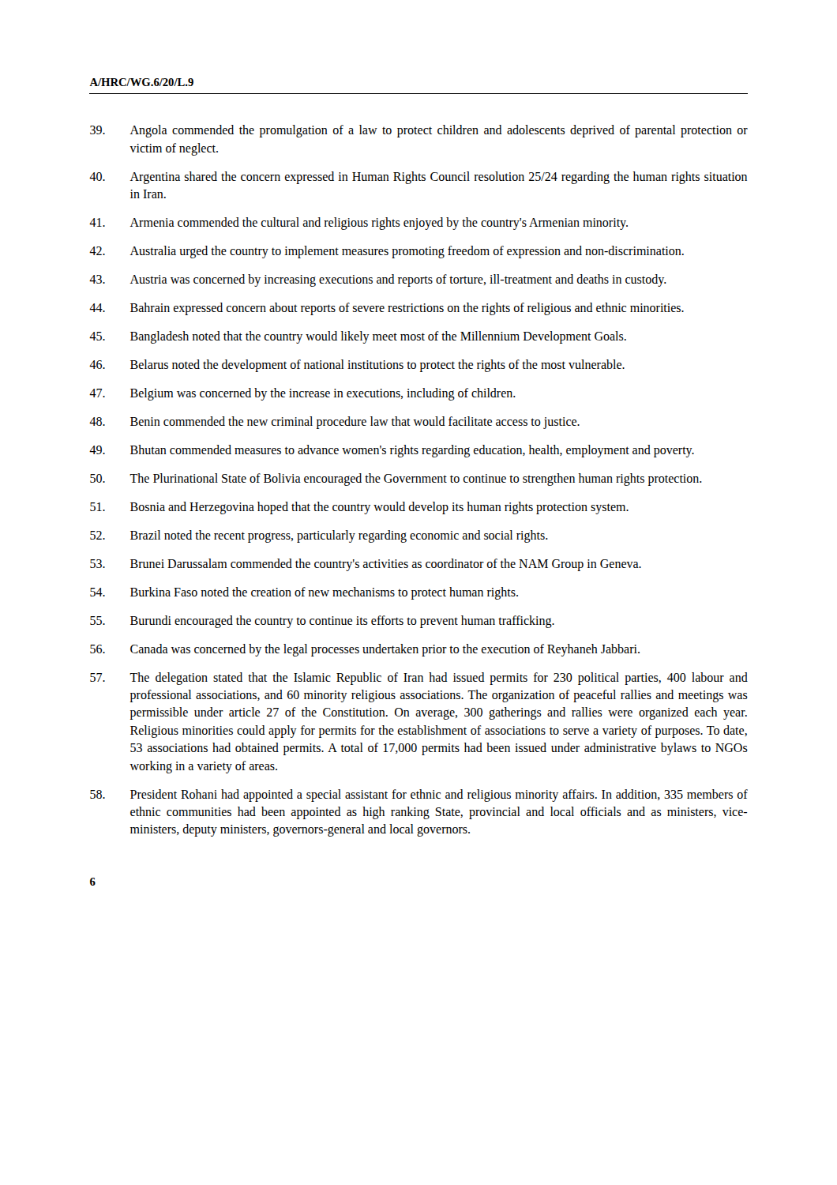A/HRC/WG.6/20/L.9
39. Angola commended the promulgation of a law to protect children and adolescents deprived of parental protection or victim of neglect.
40. Argentina shared the concern expressed in Human Rights Council resolution 25/24 regarding the human rights situation in Iran.
41. Armenia commended the cultural and religious rights enjoyed by the country's Armenian minority.
42. Australia urged the country to implement measures promoting freedom of expression and non-discrimination.
43. Austria was concerned by increasing executions and reports of torture, ill-treatment and deaths in custody.
44. Bahrain expressed concern about reports of severe restrictions on the rights of religious and ethnic minorities.
45. Bangladesh noted that the country would likely meet most of the Millennium Development Goals.
46. Belarus noted the development of national institutions to protect the rights of the most vulnerable.
47. Belgium was concerned by the increase in executions, including of children.
48. Benin commended the new criminal procedure law that would facilitate access to justice.
49. Bhutan commended measures to advance women's rights regarding education, health, employment and poverty.
50. The Plurinational State of Bolivia encouraged the Government to continue to strengthen human rights protection.
51. Bosnia and Herzegovina hoped that the country would develop its human rights protection system.
52. Brazil noted the recent progress, particularly regarding economic and social rights.
53. Brunei Darussalam commended the country's activities as coordinator of the NAM Group in Geneva.
54. Burkina Faso noted the creation of new mechanisms to protect human rights.
55. Burundi encouraged the country to continue its efforts to prevent human trafficking.
56. Canada was concerned by the legal processes undertaken prior to the execution of Reyhaneh Jabbari.
57. The delegation stated that the Islamic Republic of Iran had issued permits for 230 political parties, 400 labour and professional associations, and 60 minority religious associations. The organization of peaceful rallies and meetings was permissible under article 27 of the Constitution. On average, 300 gatherings and rallies were organized each year. Religious minorities could apply for permits for the establishment of associations to serve a variety of purposes. To date, 53 associations had obtained permits. A total of 17,000 permits had been issued under administrative bylaws to NGOs working in a variety of areas.
58. President Rohani had appointed a special assistant for ethnic and religious minority affairs. In addition, 335 members of ethnic communities had been appointed as high ranking State, provincial and local officials and as ministers, vice-ministers, deputy ministers, governors-general and local governors.
6